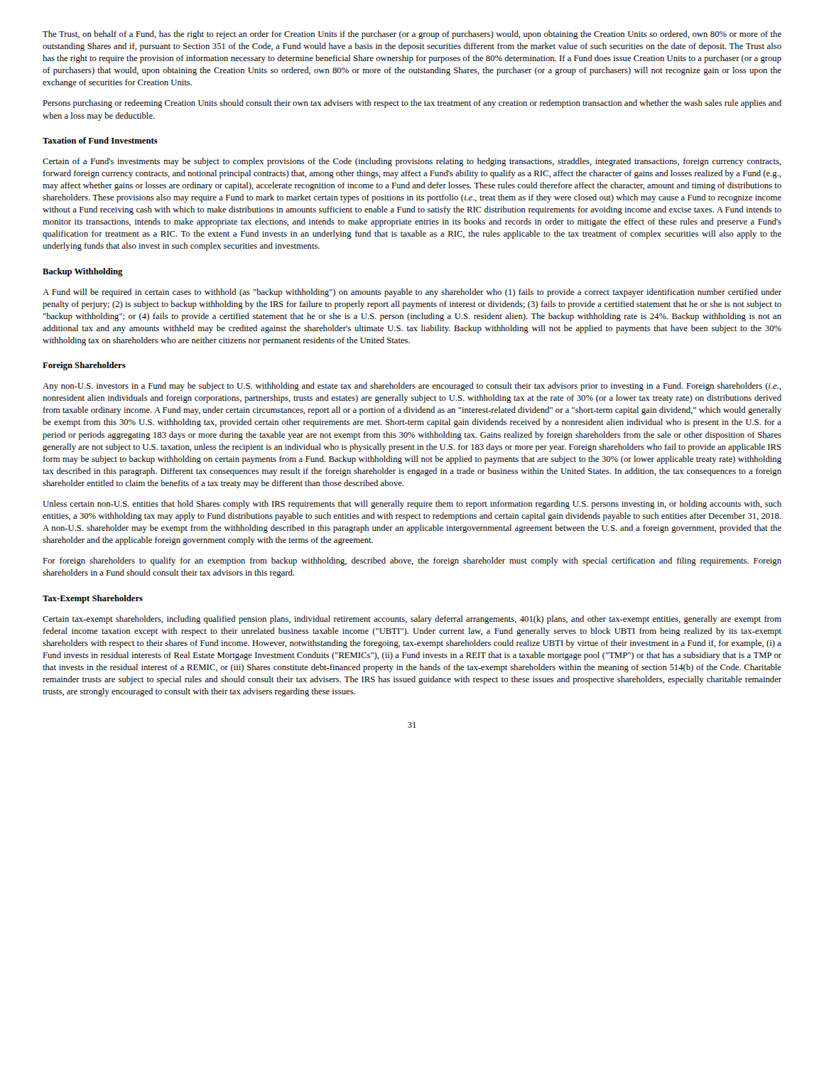The Trust, on behalf of a Fund, has the right to reject an order for Creation Units if the purchaser (or a group of purchasers) would, upon obtaining the Creation Units so ordered, own 80% or more of the outstanding Shares and if, pursuant to Section 351 of the Code, a Fund would have a basis in the deposit securities different from the market value of such securities on the date of deposit. The Trust also has the right to require the provision of information necessary to determine beneficial Share ownership for purposes of the 80% determination. If a Fund does issue Creation Units to a purchaser (or a group of purchasers) that would, upon obtaining the Creation Units so ordered, own 80% or more of the outstanding Shares, the purchaser (or a group of purchasers) will not recognize gain or loss upon the exchange of securities for Creation Units.
Persons purchasing or redeeming Creation Units should consult their own tax advisers with respect to the tax treatment of any creation or redemption transaction and whether the wash sales rule applies and when a loss may be deductible.
Taxation of Fund Investments
Certain of a Fund's investments may be subject to complex provisions of the Code (including provisions relating to hedging transactions, straddles, integrated transactions, foreign currency contracts, forward foreign currency contracts, and notional principal contracts) that, among other things, may affect a Fund's ability to qualify as a RIC, affect the character of gains and losses realized by a Fund (e.g., may affect whether gains or losses are ordinary or capital), accelerate recognition of income to a Fund and defer losses. These rules could therefore affect the character, amount and timing of distributions to shareholders. These provisions also may require a Fund to mark to market certain types of positions in its portfolio (i.e., treat them as if they were closed out) which may cause a Fund to recognize income without a Fund receiving cash with which to make distributions in amounts sufficient to enable a Fund to satisfy the RIC distribution requirements for avoiding income and excise taxes. A Fund intends to monitor its transactions, intends to make appropriate tax elections, and intends to make appropriate entries in its books and records in order to mitigate the effect of these rules and preserve a Fund's qualification for treatment as a RIC. To the extent a Fund invests in an underlying fund that is taxable as a RIC, the rules applicable to the tax treatment of complex securities will also apply to the underlying funds that also invest in such complex securities and investments.
Backup Withholding
A Fund will be required in certain cases to withhold (as "backup withholding") on amounts payable to any shareholder who (1) fails to provide a correct taxpayer identification number certified under penalty of perjury; (2) is subject to backup withholding by the IRS for failure to properly report all payments of interest or dividends; (3) fails to provide a certified statement that he or she is not subject to "backup withholding"; or (4) fails to provide a certified statement that he or she is a U.S. person (including a U.S. resident alien). The backup withholding rate is 24%. Backup withholding is not an additional tax and any amounts withheld may be credited against the shareholder's ultimate U.S. tax liability. Backup withholding will not be applied to payments that have been subject to the 30% withholding tax on shareholders who are neither citizens nor permanent residents of the United States.
Foreign Shareholders
Any non-U.S. investors in a Fund may be subject to U.S. withholding and estate tax and shareholders are encouraged to consult their tax advisors prior to investing in a Fund. Foreign shareholders (i.e., nonresident alien individuals and foreign corporations, partnerships, trusts and estates) are generally subject to U.S. withholding tax at the rate of 30% (or a lower tax treaty rate) on distributions derived from taxable ordinary income. A Fund may, under certain circumstances, report all or a portion of a dividend as an "interest-related dividend" or a "short-term capital gain dividend," which would generally be exempt from this 30% U.S. withholding tax, provided certain other requirements are met. Short-term capital gain dividends received by a nonresident alien individual who is present in the U.S. for a period or periods aggregating 183 days or more during the taxable year are not exempt from this 30% withholding tax. Gains realized by foreign shareholders from the sale or other disposition of Shares generally are not subject to U.S. taxation, unless the recipient is an individual who is physically present in the U.S. for 183 days or more per year. Foreign shareholders who fail to provide an applicable IRS form may be subject to backup withholding on certain payments from a Fund. Backup withholding will not be applied to payments that are subject to the 30% (or lower applicable treaty rate) withholding tax described in this paragraph. Different tax consequences may result if the foreign shareholder is engaged in a trade or business within the United States. In addition, the tax consequences to a foreign shareholder entitled to claim the benefits of a tax treaty may be different than those described above.
Unless certain non-U.S. entities that hold Shares comply with IRS requirements that will generally require them to report information regarding U.S. persons investing in, or holding accounts with, such entities, a 30% withholding tax may apply to Fund distributions payable to such entities and with respect to redemptions and certain capital gain dividends payable to such entities after December 31, 2018. A non-U.S. shareholder may be exempt from the withholding described in this paragraph under an applicable intergovernmental agreement between the U.S. and a foreign government, provided that the shareholder and the applicable foreign government comply with the terms of the agreement.
For foreign shareholders to qualify for an exemption from backup withholding, described above, the foreign shareholder must comply with special certification and filing requirements. Foreign shareholders in a Fund should consult their tax advisors in this regard.
Tax-Exempt Shareholders
Certain tax-exempt shareholders, including qualified pension plans, individual retirement accounts, salary deferral arrangements, 401(k) plans, and other tax-exempt entities, generally are exempt from federal income taxation except with respect to their unrelated business taxable income ("UBTI"). Under current law, a Fund generally serves to block UBTI from being realized by its tax-exempt shareholders with respect to their shares of Fund income. However, notwithstanding the foregoing, tax-exempt shareholders could realize UBTI by virtue of their investment in a Fund if, for example, (i) a Fund invests in residual interests of Real Estate Mortgage Investment Conduits ("REMICs"), (ii) a Fund invests in a REIT that is a taxable mortgage pool ("TMP") or that has a subsidiary that is a TMP or that invests in the residual interest of a REMIC, or (iii) Shares constitute debt-financed property in the hands of the tax-exempt shareholders within the meaning of section 514(b) of the Code. Charitable remainder trusts are subject to special rules and should consult their tax advisers. The IRS has issued guidance with respect to these issues and prospective shareholders, especially charitable remainder trusts, are strongly encouraged to consult with their tax advisers regarding these issues.
31